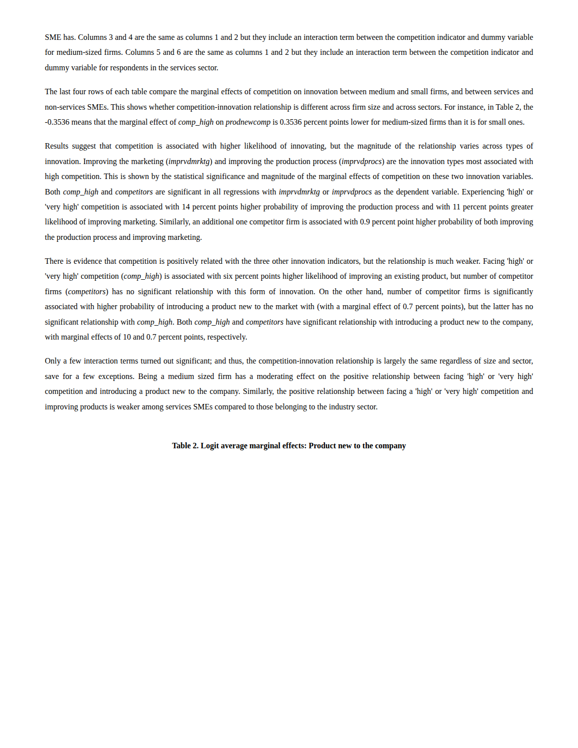SME has. Columns 3 and 4 are the same as columns 1 and 2 but they include an interaction term between the competition indicator and dummy variable for medium-sized firms. Columns 5 and 6 are the same as columns 1 and 2 but they include an interaction term between the competition indicator and dummy variable for respondents in the services sector.
The last four rows of each table compare the marginal effects of competition on innovation between medium and small firms, and between services and non-services SMEs. This shows whether competition-innovation relationship is different across firm size and across sectors. For instance, in Table 2, the -0.3536 means that the marginal effect of comp_high on prodnewcomp is 0.3536 percent points lower for medium-sized firms than it is for small ones.
Results suggest that competition is associated with higher likelihood of innovating, but the magnitude of the relationship varies across types of innovation. Improving the marketing (imprvdmrktg) and improving the production process (imprvdprocs) are the innovation types most associated with high competition. This is shown by the statistical significance and magnitude of the marginal effects of competition on these two innovation variables. Both comp_high and competitors are significant in all regressions with imprvdmrktg or imprvdprocs as the dependent variable. Experiencing 'high' or 'very high' competition is associated with 14 percent points higher probability of improving the production process and with 11 percent points greater likelihood of improving marketing. Similarly, an additional one competitor firm is associated with 0.9 percent point higher probability of both improving the production process and improving marketing.
There is evidence that competition is positively related with the three other innovation indicators, but the relationship is much weaker. Facing 'high' or 'very high' competition (comp_high) is associated with six percent points higher likelihood of improving an existing product, but number of competitor firms (competitors) has no significant relationship with this form of innovation. On the other hand, number of competitor firms is significantly associated with higher probability of introducing a product new to the market with (with a marginal effect of 0.7 percent points), but the latter has no significant relationship with comp_high. Both comp_high and competitors have significant relationship with introducing a product new to the company, with marginal effects of 10 and 0.7 percent points, respectively.
Only a few interaction terms turned out significant; and thus, the competition-innovation relationship is largely the same regardless of size and sector, save for a few exceptions. Being a medium sized firm has a moderating effect on the positive relationship between facing 'high' or 'very high' competition and introducing a product new to the company. Similarly, the positive relationship between facing a 'high' or 'very high' competition and improving products is weaker among services SMEs compared to those belonging to the industry sector.
Table 2. Logit average marginal effects: Product new to the company